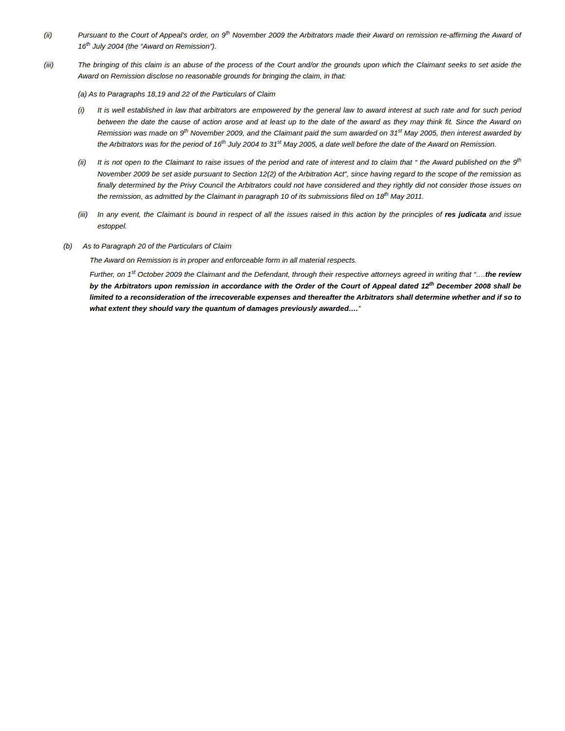(ii)
Pursuant to the Court of Appeal’s order, on 9th November 2009 the Arbitrators made their Award on remission re-affirming the Award of 16th July 2004 (the “Award on Remission”).
(iii)
The bringing of this claim is an abuse of the process of the Court and/or the grounds upon which the Claimant seeks to set aside the Award on Remission disclose no reasonable grounds for bringing the claim, in that:
(a) As to Paragraphs 18,19 and 22 of the Particulars of Claim
(i)
It is well established in law that arbitrators are empowered by the general law to award interest at such rate and for such period between the date the cause of action arose and at least up to the date of the award as they may think fit. Since the Award on Remission was made on 9th November 2009, and the Claimant paid the sum awarded on 31st May 2005, then interest awarded by the Arbitrators was for the period of 16th July 2004 to 31st May 2005, a date well before the date of the Award on Remission.
(ii)
It is not open to the Claimant to raise issues of the period and rate of interest and to claim that “ the Award published on the 9th November 2009 be set aside pursuant to Section 12(2) of the Arbitration Act”, since having regard to the scope of the remission as finally determined by the Privy Council the Arbitrators could not have considered and they rightly did not consider those issues on the remission, as admitted by the Claimant in paragraph 10 of its submissions filed on 18th May 2011.
(iii)
In any event, the Claimant is bound in respect of all the issues raised in this action by the principles of res judicata and issue estoppel.
(b)
As to Paragraph 20 of the Particulars of Claim
The Award on Remission is in proper and enforceable form in all material respects.
Further, on 1st October 2009 the Claimant and the Defendant, through their respective attorneys agreed in writing that “….the review by the Arbitrators upon remission in accordance with the Order of the Court of Appeal dated 12th December 2008 shall be limited to a reconsideration of the irrecoverable expenses and thereafter the Arbitrators shall determine whether and if so to what extent they should vary the quantum of damages previously awarded….”